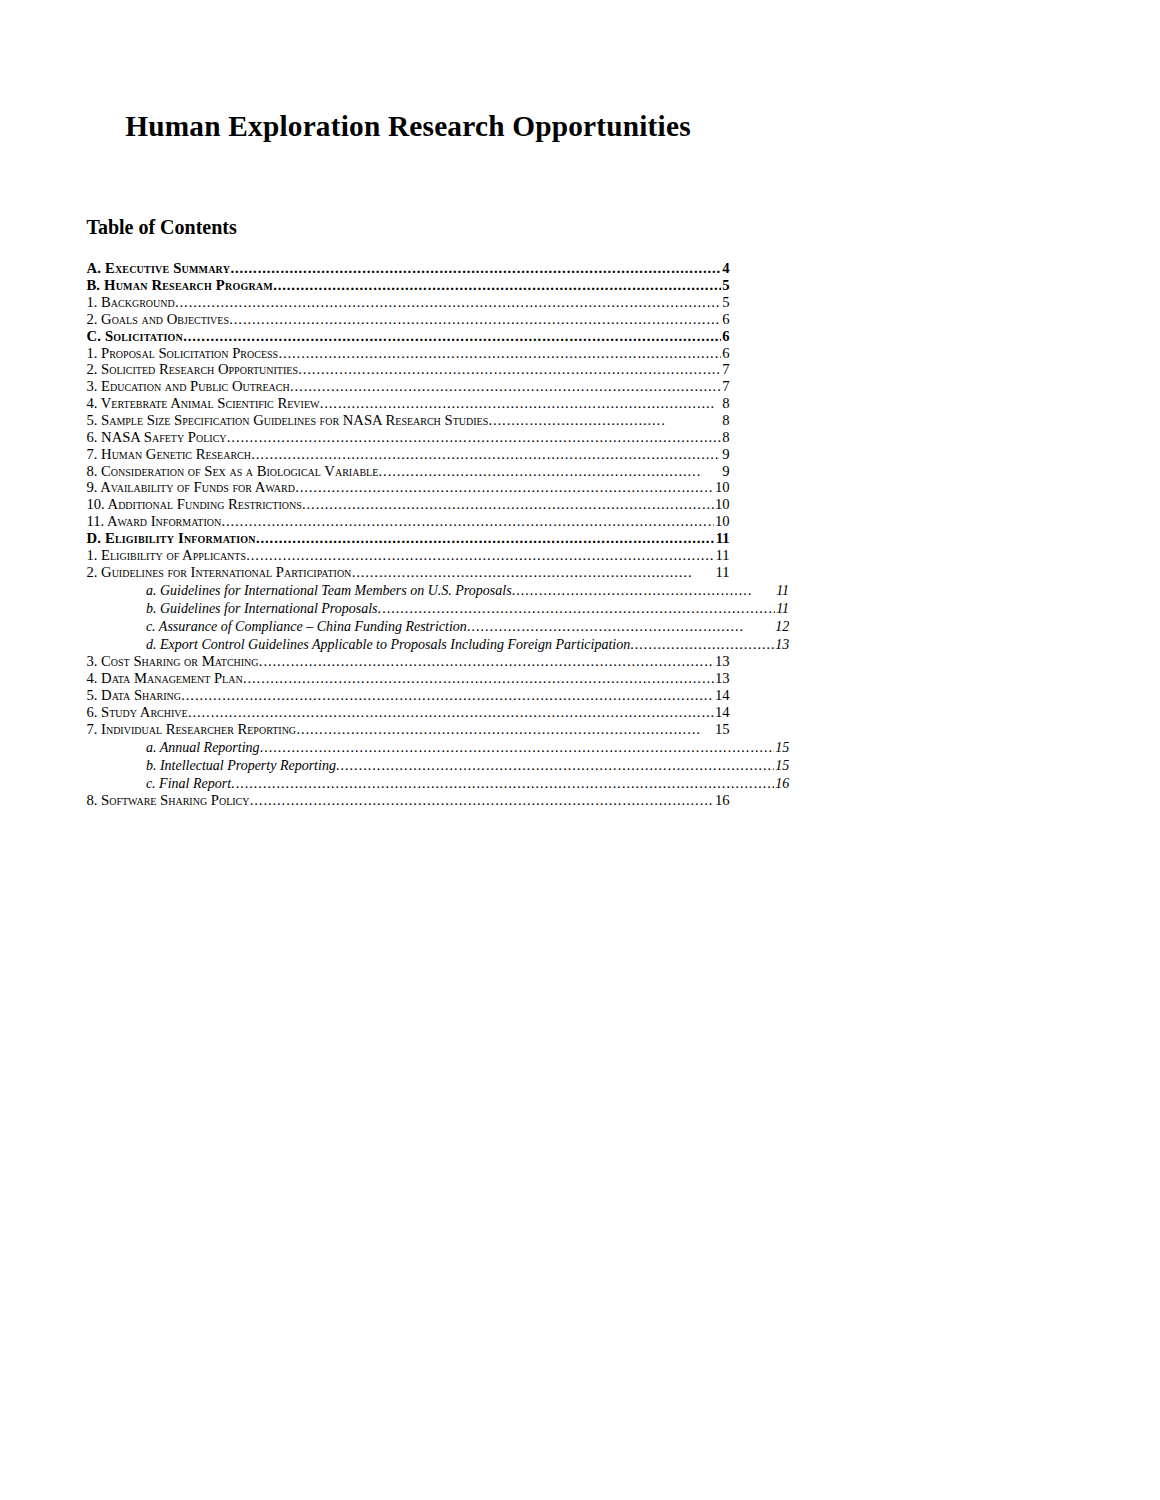Human Exploration Research Opportunities
Table of Contents
A. Executive Summary .................................................................................................................................. 4
B. Human Research Program ................................................................................................................. 5
1. Background ............................................................................................................................. 5
2. Goals and Objectives .............................................................................................................. 6
C. Solicitation ................................................................................................................................. 6
1. Proposal Solicitation Process ..................................................................................................... 6
2. Solicited Research Opportunities .............................................................................................. 7
3. Education and Public Outreach .................................................................................................. 7
4. Vertebrate Animal Scientific Review ....................................................................................... 8
5. Sample Size Specification Guidelines for NASA Research Studies ....................................... 8
6. NASA Safety Policy .............................................................................................................. 8
7. Human Genetic Research ....................................................................................................... 9
8. Consideration of Sex as a Biological Variable ....................................................................... 9
9. Availability of Funds for Award .............................................................................................. 10
10. Additional Funding Restrictions ........................................................................................... 10
11. Award Information .............................................................................................................. 10
D. Eligibility Information ..................................................................................................................... 11
1. Eligibility of Applicants ......................................................................................................... 11
2. Guidelines for International Participation ........................................................................... 11
a. Guidelines for International Team Members on U.S. Proposals ..................................................... 11
b. Guidelines for International Proposals ......................................................................................... 11
c. Assurance of Compliance – China Funding Restriction ............................................................. 12
d. Export Control Guidelines Applicable to Proposals Including Foreign Participation ................................ 13
3. Cost Sharing or Matching ....................................................................................................... 13
4. Data Management Plan ............................................................................................................. 13
5. Data Sharing ............................................................................................................................ 14
6. Study Archive .......................................................................................................................... 14
7. Individual Researcher Reporting ......................................................................................... 15
a. Annual Reporting ............................................................................................................................. 15
b. Intellectual Property Reporting ..................................................................................................... 15
c. Final Report ................................................................................................................................. 16
8. Software Sharing Policy .......................................................................................................... 16